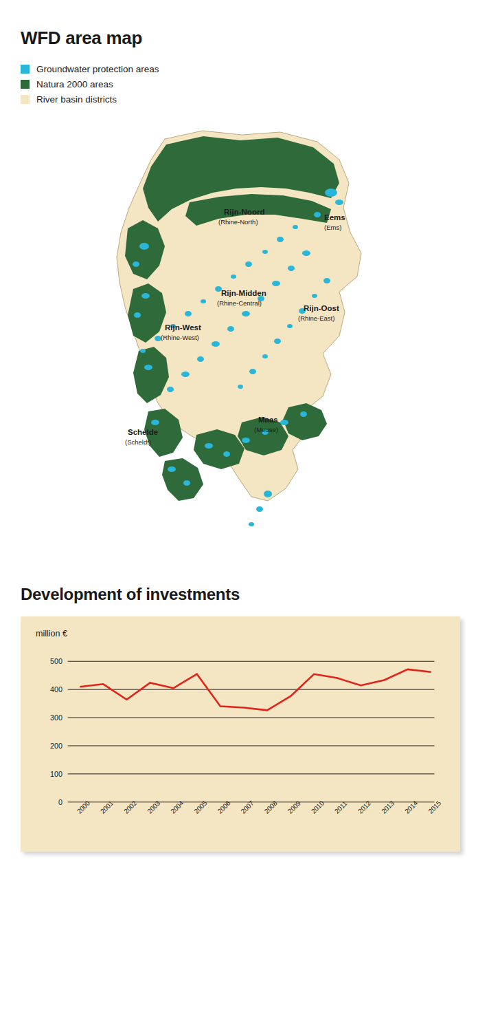WFD area map
Groundwater protection areas
Natura 2000 areas
River basin districts
Rijn-Noord (Rhine-North) Eems (Ems) Rijn-Midden (Rhine-Central) Rijn-Oost (Rhine-East) Rijn-West (Rhine-West) Schelde (Scheldt) Maas (Meuse)
Development of investments
million €
500 400 300 200 100 0 2000 2001 2002 2003 2004 2005 2006 2007 2008 2009 2010 2011 2012 2013 2014 2015